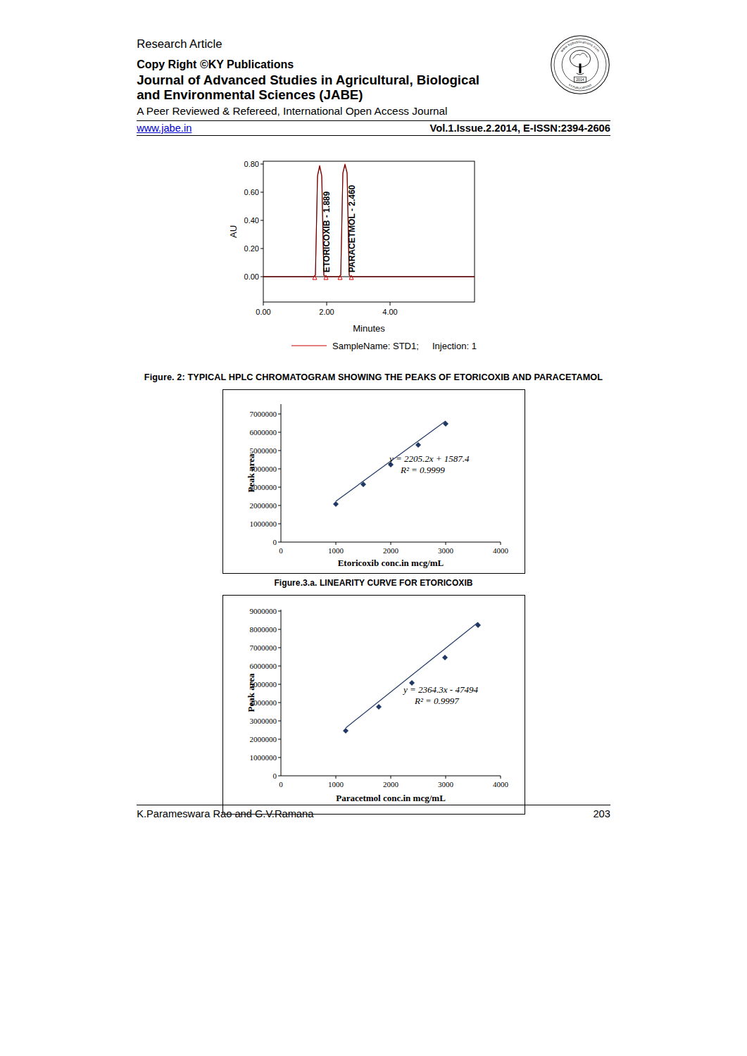www.kypublications.com KY PUBLICATIONS 2014
Research Article
Copy Right ©KY Publications
Journal of Advanced Studies in Agricultural, Biological and Environmental Sciences (JABE)
A Peer Reviewed & Refereed, International Open Access Journal
www.jabe.in Vol.1.Issue.2.2014, E-ISSN:2394-2606
0.80 0.60 0.40 0.20 0.00 AU 0.00 2.00 4.00 Minutes ETORICOXIB - 1.889 PARACETMOL - 2.460 SampleName: STD1; Injection: 1
Figure. 2: TYPICAL HPLC CHROMATOGRAM SHOWING THE PEAKS OF ETORICOXIB AND PARACETAMOL
0 1000000 2000000 3000000 4000000 5000000 6000000 7000000 0 1000 2000 3000 4000 Peak area Etoricoxib conc.in mcg/mL y = 2205.2x + 1587.4 R² = 0.9999
Figure.3.a. LINEARITY CURVE FOR ETORICOXIB
0 1000000 2000000 3000000 4000000 5000000 6000000 7000000 8000000 9000000 0 1000 2000 3000 4000 Peak area Paracetmol conc.in mcg/mL y = 2364.3x - 47494 R² = 0.9997
K.Parameswara Rao and G.V.Ramana 203